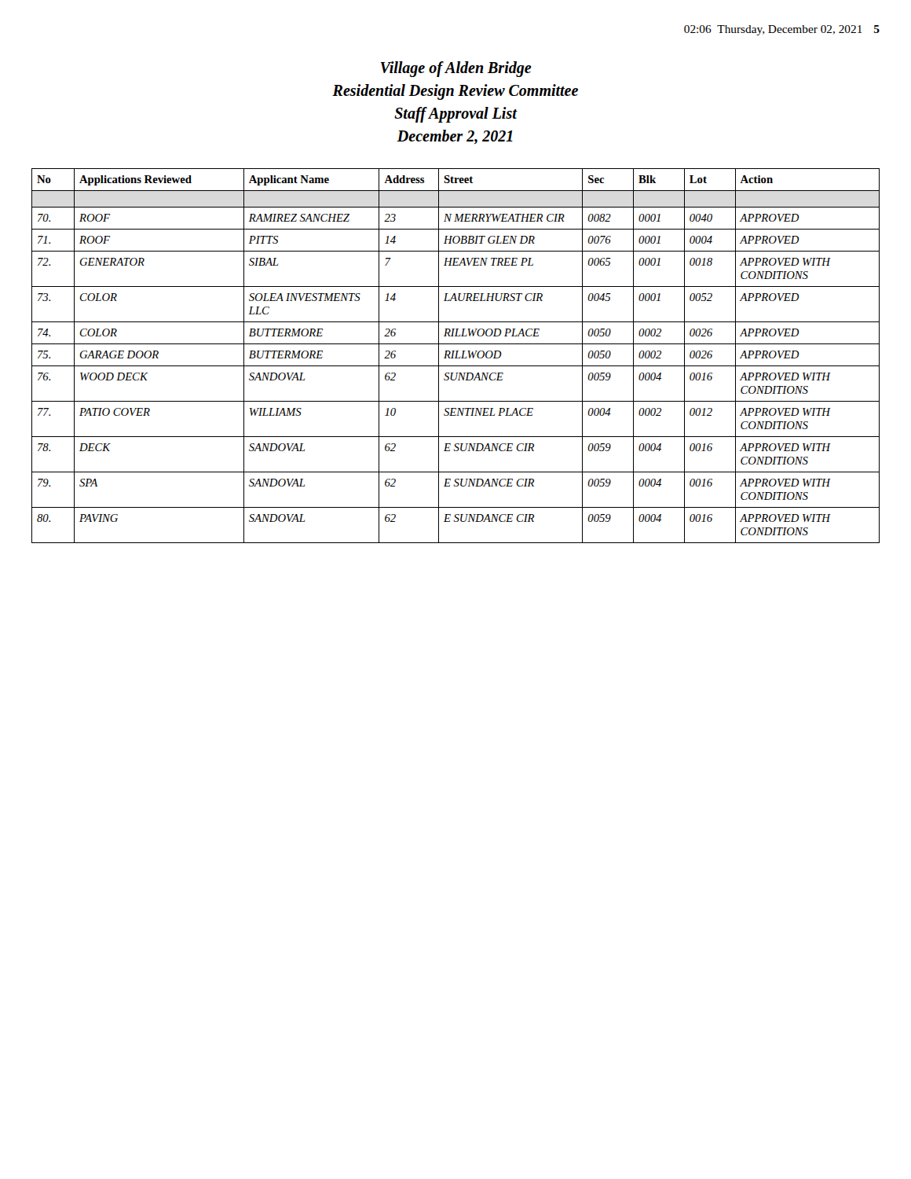02:06 Thursday, December 02, 20215
Village of Alden Bridge
Residential Design Review Committee
Staff Approval List
December 2, 2021
| No | Applications Reviewed | Applicant Name | Address | Street | Sec | Blk | Lot | Action |
| --- | --- | --- | --- | --- | --- | --- | --- | --- |
| 70. | ROOF | RAMIREZ SANCHEZ | 23 | N MERRYWEATHER CIR | 0082 | 0001 | 0040 | APPROVED |
| 71. | ROOF | PITTS | 14 | HOBBIT GLEN DR | 0076 | 0001 | 0004 | APPROVED |
| 72. | GENERATOR | SIBAL | 7 | HEAVEN TREE PL | 0065 | 0001 | 0018 | APPROVED WITH CONDITIONS |
| 73. | COLOR | SOLEA INVESTMENTS LLC | 14 | LAURELHURST CIR | 0045 | 0001 | 0052 | APPROVED |
| 74. | COLOR | BUTTERMORE | 26 | RILLWOOD PLACE | 0050 | 0002 | 0026 | APPROVED |
| 75. | GARAGE DOOR | BUTTERMORE | 26 | RILLWOOD | 0050 | 0002 | 0026 | APPROVED |
| 76. | WOOD DECK | SANDOVAL | 62 | SUNDANCE | 0059 | 0004 | 0016 | APPROVED WITH CONDITIONS |
| 77. | PATIO COVER | WILLIAMS | 10 | SENTINEL PLACE | 0004 | 0002 | 0012 | APPROVED WITH CONDITIONS |
| 78. | DECK | SANDOVAL | 62 | E SUNDANCE CIR | 0059 | 0004 | 0016 | APPROVED WITH CONDITIONS |
| 79. | SPA | SANDOVAL | 62 | E SUNDANCE CIR | 0059 | 0004 | 0016 | APPROVED WITH CONDITIONS |
| 80. | PAVING | SANDOVAL | 62 | E SUNDANCE CIR | 0059 | 0004 | 0016 | APPROVED WITH CONDITIONS |